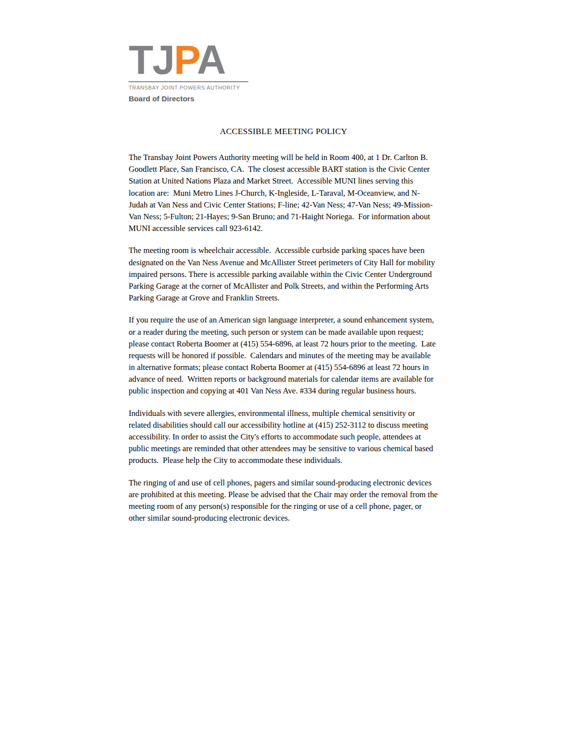TJPA
Transbay Joint Powers Authority
Board of Directors
Accessible Meeting Policy
The Transbay Joint Powers Authority meeting will be held in Room 400, at 1 Dr. Carlton B. Goodlett Place, San Francisco, CA. The closest accessible BART station is the Civic Center Station at United Nations Plaza and Market Street. Accessible MUNI lines serving this location are: Muni Metro Lines J-Church, K-Ingleside, L-Taraval, M-Oceanview, and N-Judah at Van Ness and Civic Center Stations; F-line; 42-Van Ness; 47-Van Ness; 49-Mission-Van Ness; 5-Fulton; 21-Hayes; 9-San Bruno; and 71-Haight Noriega. For information about MUNI accessible services call 923-6142.
The meeting room is wheelchair accessible. Accessible curbside parking spaces have been designated on the Van Ness Avenue and McAllister Street perimeters of City Hall for mobility impaired persons. There is accessible parking available within the Civic Center Underground Parking Garage at the corner of McAllister and Polk Streets, and within the Performing Arts Parking Garage at Grove and Franklin Streets.
If you require the use of an American sign language interpreter, a sound enhancement system, or a reader during the meeting, such person or system can be made available upon request; please contact Roberta Boomer at (415) 554-6896, at least 72 hours prior to the meeting. Late requests will be honored if possible. Calendars and minutes of the meeting may be available in alternative formats; please contact Roberta Boomer at (415) 554-6896 at least 72 hours in advance of need. Written reports or background materials for calendar items are available for public inspection and copying at 401 Van Ness Ave. #334 during regular business hours.
Individuals with severe allergies, environmental illness, multiple chemical sensitivity or related disabilities should call our accessibility hotline at (415) 252-3112 to discuss meeting accessibility. In order to assist the City's efforts to accommodate such people, attendees at public meetings are reminded that other attendees may be sensitive to various chemical based products. Please help the City to accommodate these individuals.
The ringing of and use of cell phones, pagers and similar sound-producing electronic devices are prohibited at this meeting. Please be advised that the Chair may order the removal from the meeting room of any person(s) responsible for the ringing or use of a cell phone, pager, or other similar sound-producing electronic devices.